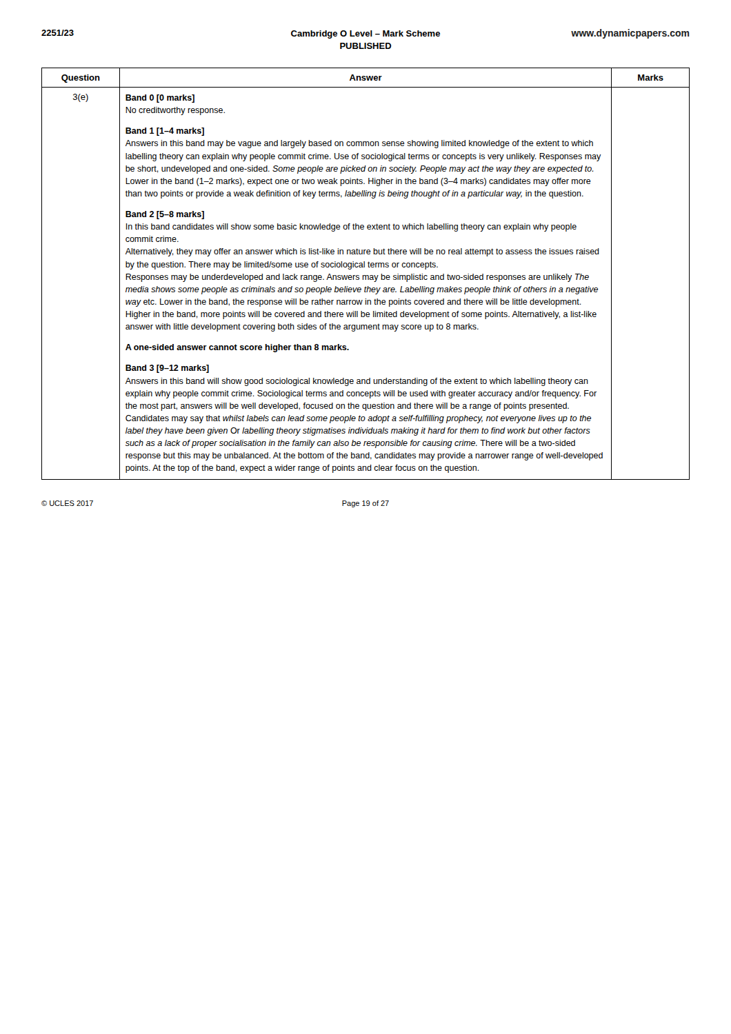2251/23
Cambridge O Level – Mark Scheme
PUBLISHED
www.dynamicpapers.com
| Question | Answer | Marks |
| --- | --- | --- |
| 3(e) | Band 0 [0 marks] No creditworthy response. Band 1 [1–4 marks] Answers in this band may be vague and largely based on common sense showing limited knowledge of the extent to which labelling theory can explain why people commit crime. Use of sociological terms or concepts is very unlikely. Responses may be short, undeveloped and one-sided. Some people are picked on in society. People may act the way they are expected to. Lower in the band (1–2 marks), expect one or two weak points. Higher in the band (3–4 marks) candidates may offer more than two points or provide a weak definition of key terms, labelling is being thought of in a particular way, in the question. Band 2 [5–8 marks] In this band candidates will show some basic knowledge of the extent to which labelling theory can explain why people commit crime. Alternatively, they may offer an answer which is list-like in nature but there will be no real attempt to assess the issues raised by the question. There may be limited/some use of sociological terms or concepts. Responses may be underdeveloped and lack range. Answers may be simplistic and two-sided responses are unlikely The media shows some people as criminals and so people believe they are. Labelling makes people think of others in a negative way etc. Lower in the band, the response will be rather narrow in the points covered and there will be little development. Higher in the band, more points will be covered and there will be limited development of some points. Alternatively, a list-like answer with little development covering both sides of the argument may score up to 8 marks. A one-sided answer cannot score higher than 8 marks. Band 3 [9–12 marks] Answers in this band will show good sociological knowledge and understanding of the extent to which labelling theory can explain why people commit crime. Sociological terms and concepts will be used with greater accuracy and/or frequency. For the most part, answers will be well developed, focused on the question and there will be a range of points presented. Candidates may say that whilst labels can lead some people to adopt a self-fulfilling prophecy, not everyone lives up to the label they have been given Or labelling theory stigmatises individuals making it hard for them to find work but other factors such as a lack of proper socialisation in the family can also be responsible for causing crime. There will be a two-sided response but this may be unbalanced. At the bottom of the band, candidates may provide a narrower range of well-developed points. At the top of the band, expect a wider range of points and clear focus on the question. | |
© UCLES 2017
Page 19 of 27